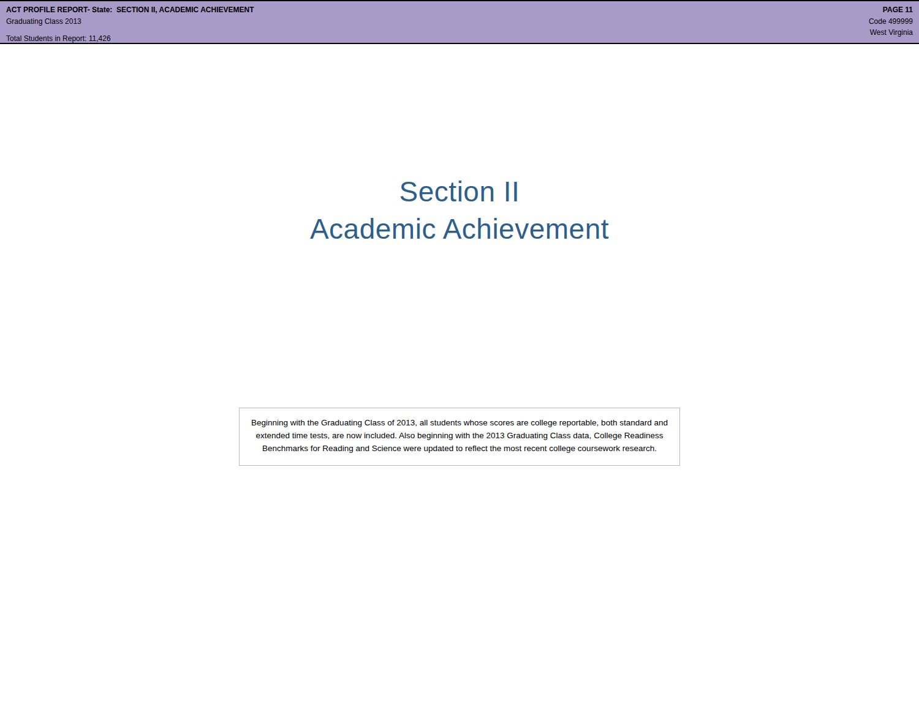ACT PROFILE REPORT- State: SECTION II, ACADEMIC ACHIEVEMENT
Graduating Class 2013
Total Students in Report: 11,426
PAGE 11
Code 499999
West Virginia
Section II
Academic Achievement
Beginning with the Graduating Class of 2013, all students whose scores are college reportable, both standard and extended time tests, are now included. Also beginning with the 2013 Graduating Class data, College Readiness Benchmarks for Reading and Science were updated to reflect the most recent college coursework research.